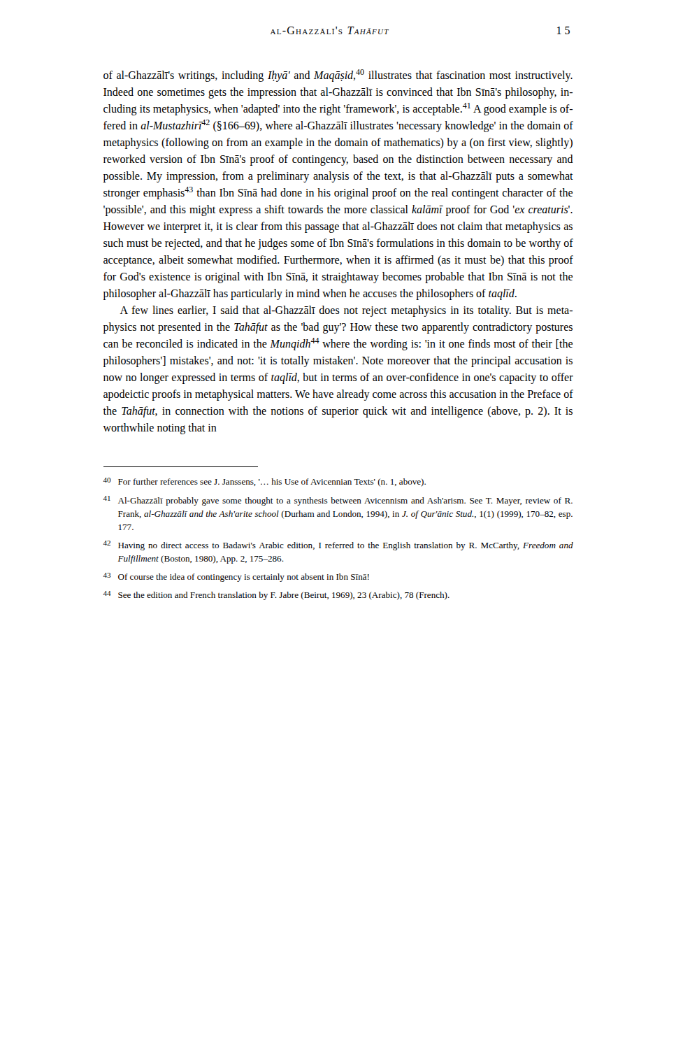al-Ghazzālī's Tahāfut 15
of al-Ghazzālī's writings, including Iḥyā' and Maqāṣid,40 illustrates that fascination most instructively. Indeed one sometimes gets the impression that al-Ghazzālī is convinced that Ibn Sīnā's philosophy, including its metaphysics, when 'adapted' into the right 'framework', is acceptable.41 A good example is offered in al-Mustazhirī42 (§166–69), where al-Ghazzālī illustrates 'necessary knowledge' in the domain of metaphysics (following on from an example in the domain of mathematics) by a (on first view, slightly) reworked version of Ibn Sīnā's proof of contingency, based on the distinction between necessary and possible. My impression, from a preliminary analysis of the text, is that al-Ghazzālī puts a somewhat stronger emphasis43 than Ibn Sīnā had done in his original proof on the real contingent character of the 'possible', and this might express a shift towards the more classical kalāmī proof for God 'ex creaturis'. However we interpret it, it is clear from this passage that al-Ghazzālī does not claim that metaphysics as such must be rejected, and that he judges some of Ibn Sīnā's formulations in this domain to be worthy of acceptance, albeit somewhat modified. Furthermore, when it is affirmed (as it must be) that this proof for God's existence is original with Ibn Sīnā, it straightaway becomes probable that Ibn Sīnā is not the philosopher al-Ghazzālī has particularly in mind when he accuses the philosophers of taqlīd.
A few lines earlier, I said that al-Ghazzālī does not reject metaphysics in its totality. But is metaphysics not presented in the Tahāfut as the 'bad guy'? How these two apparently contradictory postures can be reconciled is indicated in the Munqidh44 where the wording is: 'in it one finds most of their [the philosophers'] mistakes', and not: 'it is totally mistaken'. Note moreover that the principal accusation is now no longer expressed in terms of taqlīd, but in terms of an over-confidence in one's capacity to offer apodeictic proofs in metaphysical matters. We have already come across this accusation in the Preface of the Tahāfut, in connection with the notions of superior quick wit and intelligence (above, p. 2). It is worthwhile noting that in
40 For further references see J. Janssens, '… his Use of Avicennian Texts' (n. 1, above).
41 Al-Ghazzālī probably gave some thought to a synthesis between Avicennism and Ash'arism. See T. Mayer, review of R. Frank, al-Ghazzālī and the Ash'arite school (Durham and London, 1994), in J. of Qur'ānic Stud., 1(1) (1999), 170–82, esp. 177.
42 Having no direct access to Badawi's Arabic edition, I referred to the English translation by R. McCarthy, Freedom and Fulfillment (Boston, 1980), App. 2, 175–286.
43 Of course the idea of contingency is certainly not absent in Ibn Sīnā!
44 See the edition and French translation by F. Jabre (Beirut, 1969), 23 (Arabic), 78 (French).